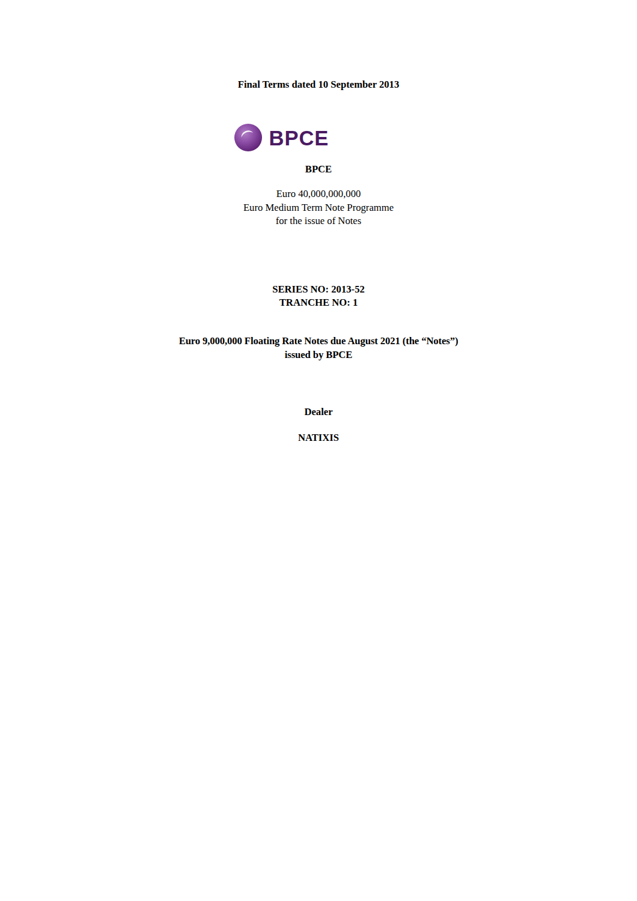Final Terms dated 10 September 2013
BPCE
BPCE
Euro 40,000,000,000
Euro Medium Term Note Programme
for the issue of Notes
SERIES NO: 2013-52
TRANCHE NO: 1
Euro 9,000,000 Floating Rate Notes due August 2021 (the “Notes”)
issued by BPCE
Dealer
NATIXIS